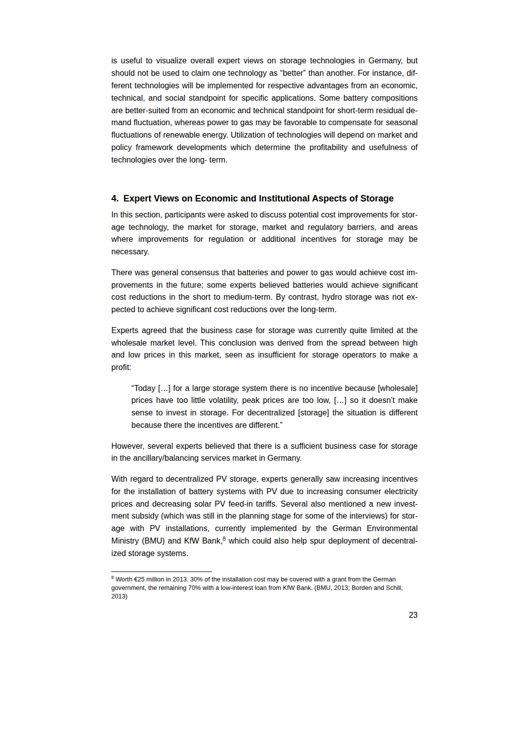is useful to visualize overall expert views on storage technologies in Germany, but should not be used to claim one technology as “better” than another. For instance, different technologies will be implemented for respective advantages from an economic, technical, and social standpoint for specific applications. Some battery compositions are better-suited from an economic and technical standpoint for short-term residual demand fluctuation, whereas power to gas may be favorable to compensate for seasonal fluctuations of renewable energy. Utilization of technologies will depend on market and policy framework developments which determine the profitability and usefulness of technologies over the long- term.
4. Expert Views on Economic and Institutional Aspects of Storage
In this section, participants were asked to discuss potential cost improvements for storage technology, the market for storage, market and regulatory barriers, and areas where improvements for regulation or additional incentives for storage may be necessary.
There was general consensus that batteries and power to gas would achieve cost improvements in the future; some experts believed batteries would achieve significant cost reductions in the short to medium-term. By contrast, hydro storage was not expected to achieve significant cost reductions over the long-term.
Experts agreed that the business case for storage was currently quite limited at the wholesale market level. This conclusion was derived from the spread between high and low prices in this market, seen as insufficient for storage operators to make a profit:
“Today […] for a large storage system there is no incentive because [wholesale] prices have too little volatility, peak prices are too low, […] so it doesn’t make sense to invest in storage. For decentralized [storage] the situation is different because there the incentives are different.”
However, several experts believed that there is a sufficient business case for storage in the ancillary/balancing services market in Germany.
With regard to decentralized PV storage, experts generally saw increasing incentives for the installation of battery systems with PV due to increasing consumer electricity prices and decreasing solar PV feed-in tariffs. Several also mentioned a new investment subsidy (which was still in the planning stage for some of the interviews) for storage with PV installations, currently implemented by the German Environmental Ministry (BMU) and KfW Bank,8 which could also help spur deployment of decentralized storage systems.
8 Worth €25 million in 2013. 30% of the installation cost may be covered with a grant from the German government, the remaining 70% with a low-interest loan from KfW Bank. (BMU, 2013; Borden and Schill, 2013)
23